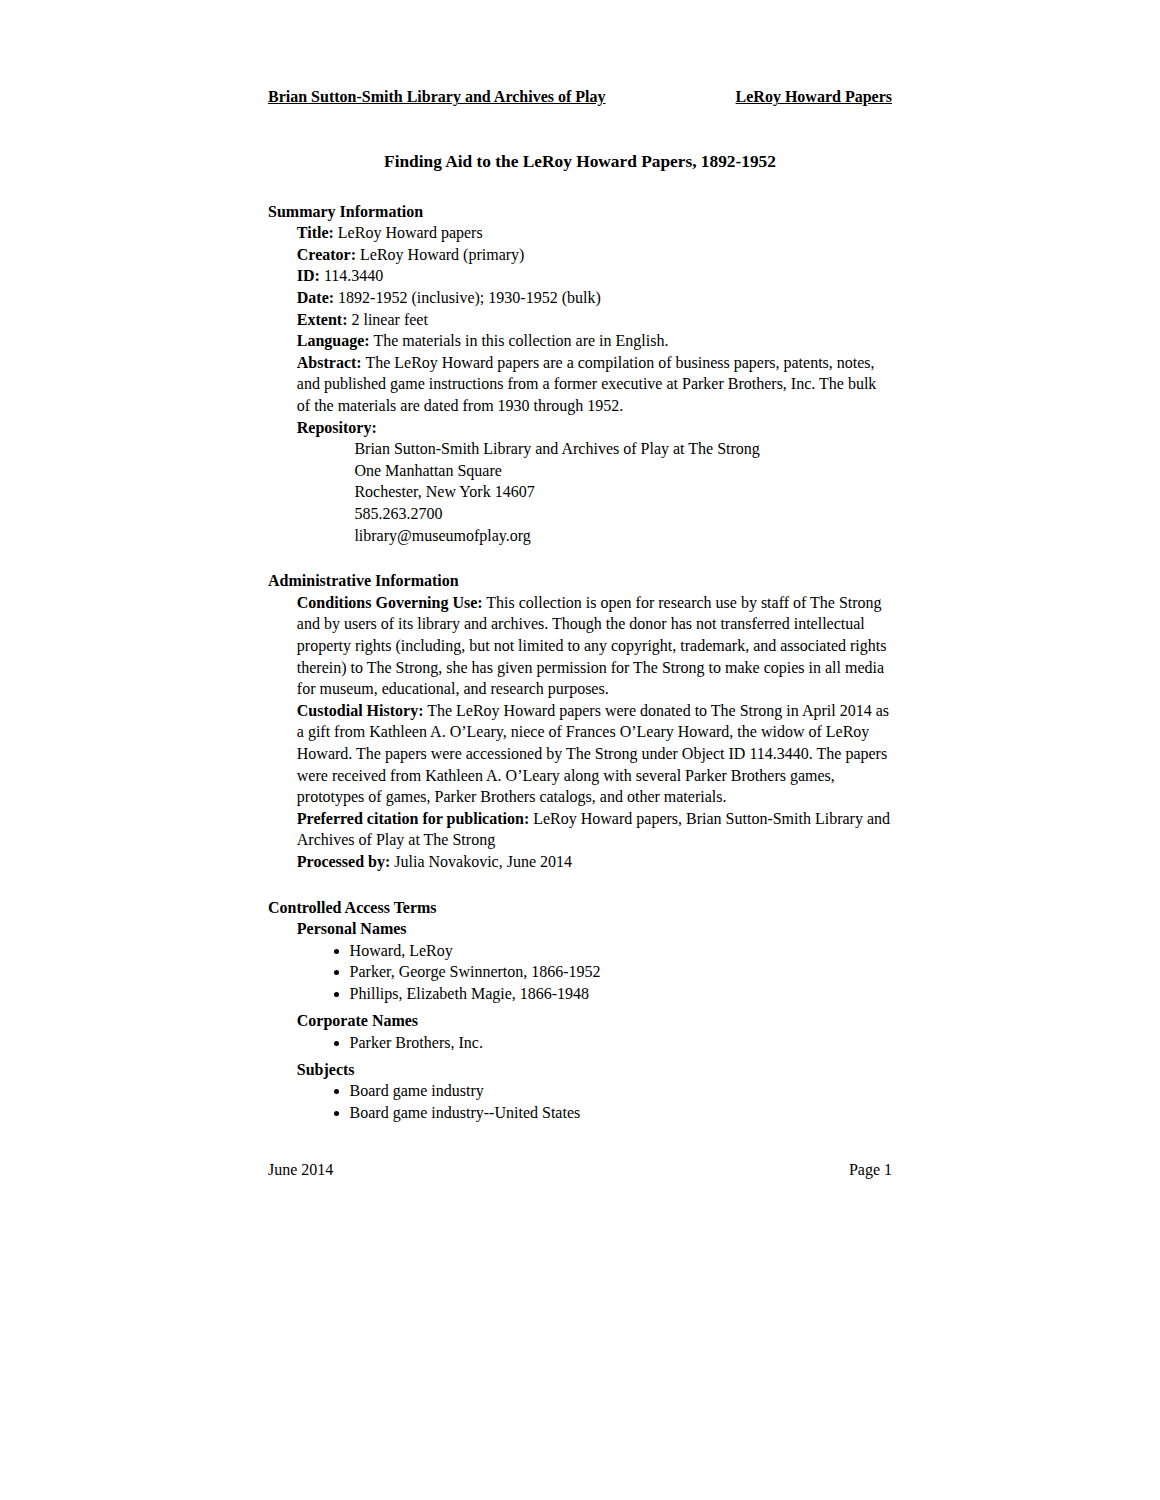Brian Sutton-Smith Library and Archives of Play LeRoy Howard Papers
Finding Aid to the LeRoy Howard Papers, 1892-1952
Summary Information
Title: LeRoy Howard papers
Creator: LeRoy Howard (primary)
ID: 114.3440
Date: 1892-1952 (inclusive); 1930-1952 (bulk)
Extent: 2 linear feet
Language: The materials in this collection are in English.
Abstract: The LeRoy Howard papers are a compilation of business papers, patents, notes, and published game instructions from a former executive at Parker Brothers, Inc. The bulk of the materials are dated from 1930 through 1952.
Repository:
Brian Sutton-Smith Library and Archives of Play at The Strong
One Manhattan Square
Rochester, New York 14607
585.263.2700
library@museumofplay.org
Administrative Information
Conditions Governing Use: This collection is open for research use by staff of The Strong and by users of its library and archives. Though the donor has not transferred intellectual property rights (including, but not limited to any copyright, trademark, and associated rights therein) to The Strong, she has given permission for The Strong to make copies in all media for museum, educational, and research purposes.
Custodial History: The LeRoy Howard papers were donated to The Strong in April 2014 as a gift from Kathleen A. O’Leary, niece of Frances O’Leary Howard, the widow of LeRoy Howard. The papers were accessioned by The Strong under Object ID 114.3440. The papers were received from Kathleen A. O’Leary along with several Parker Brothers games, prototypes of games, Parker Brothers catalogs, and other materials.
Preferred citation for publication: LeRoy Howard papers, Brian Sutton-Smith Library and Archives of Play at The Strong
Processed by: Julia Novakovic, June 2014
Controlled Access Terms
Personal Names
Howard, LeRoy
Parker, George Swinnerton, 1866-1952
Phillips, Elizabeth Magie, 1866-1948
Corporate Names
Parker Brothers, Inc.
Subjects
Board game industry
Board game industry--United States
June 2014 Page 1